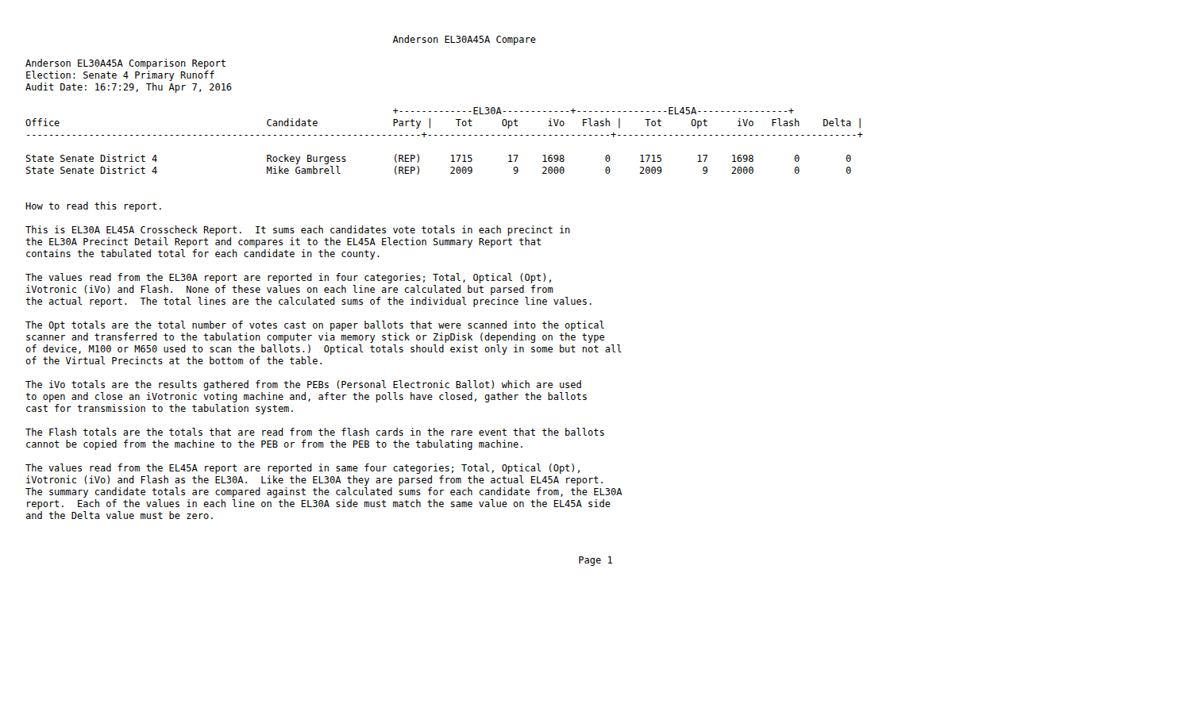Anderson EL30A45A Compare

Anderson EL30A45A Comparison Report
Election: Senate 4 Primary Runoff
Audit Date: 16:7:29, Thu Apr 7, 2016

                                                                +-------------EL30A------------+----------------EL45A----------------+
Office                                    Candidate             Party |    Tot     Opt     iVo   Flash |    Tot     Opt     iVo   Flash    Delta |
---------------------------------------------------------------------+--------------------------------+------------------------------------------+

State Senate District 4                   Rockey Burgess        (REP)     1715      17    1698       0     1715      17    1698       0        0
State Senate District 4                   Mike Gambrell         (REP)     2009       9    2000       0     2009       9    2000       0        0


How to read this report.

This is EL30A EL45A Crosscheck Report.  It sums each candidates vote totals in each precinct in
the EL30A Precinct Detail Report and compares it to the EL45A Election Summary Report that
contains the tabulated total for each candidate in the county.

The values read from the EL30A report are reported in four categories; Total, Optical (Opt),
iVotronic (iVo) and Flash.  None of these values on each line are calculated but parsed from
the actual report.  The total lines are the calculated sums of the individual precince line values.

The Opt totals are the total number of votes cast on paper ballots that were scanned into the optical
scanner and transferred to the tabulation computer via memory stick or ZipDisk (depending on the type
of device, M100 or M650 used to scan the ballots.)  Optical totals should exist only in some but not all
of the Virtual Precincts at the bottom of the table.

The iVo totals are the results gathered from the PEBs (Personal Electronic Ballot) which are used
to open and close an iVotronic voting machine and, after the polls have closed, gather the ballots
cast for transmission to the tabulation system.

The Flash totals are the totals that are read from the flash cards in the rare event that the ballots
cannot be copied from the machine to the PEB or from the PEB to the tabulating machine.

The values read from the EL45A report are reported in same four categories; Total, Optical (Opt),
iVotronic (iVo) and Flash as the EL30A.  Like the EL30A they are parsed from the actual EL45A report.
The summary candidate totals are compared against the calculated sums for each candidate from, the EL30A
report.  Each of the values in each line on the EL30A side must match the same value on the EL45A side
and the Delta value must be zero.
Page 1